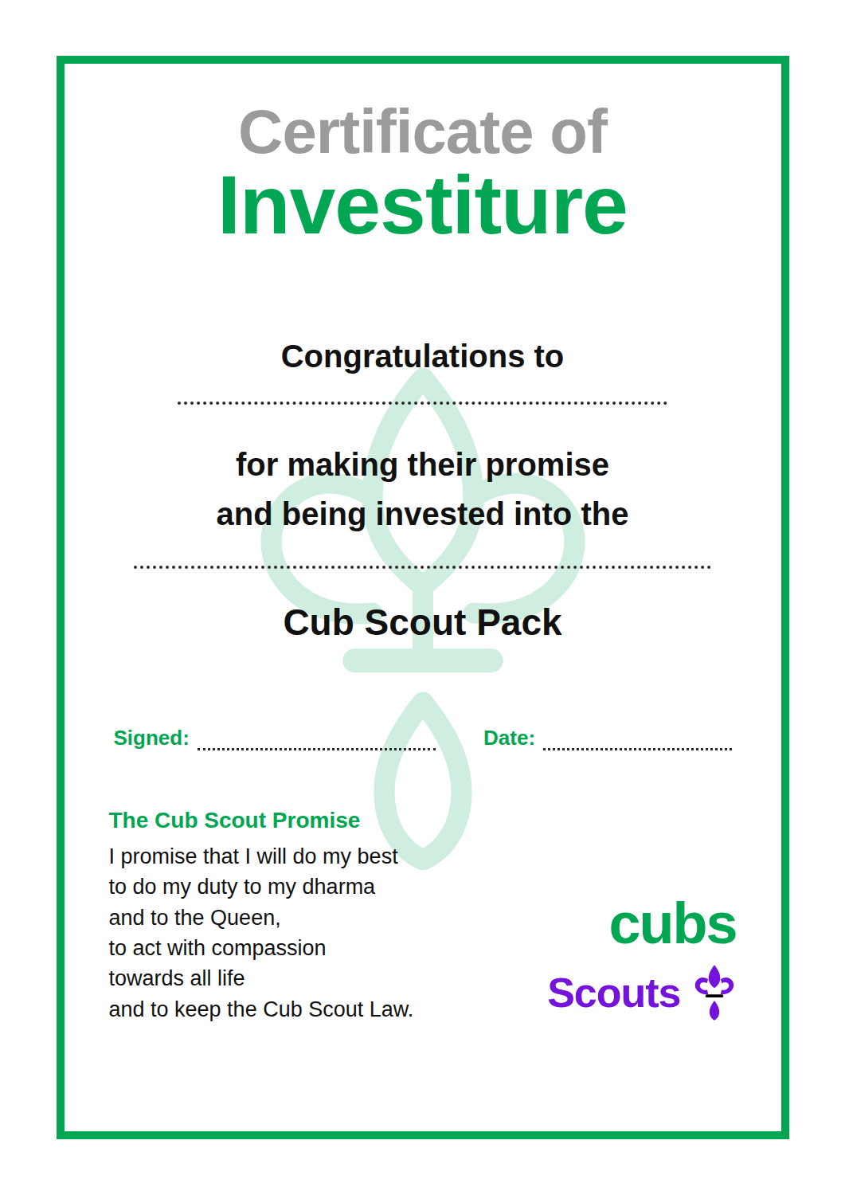Certificate of Investiture
Congratulations to
for making their promise
and being invested into the
Cub Scout Pack
Signed:
Date:
The Cub Scout Promise
I promise that I will do my best
to do my duty to my dharma
and to the Queen,
to act with compassion
towards all life
and to keep the Cub Scout Law.
cubs
Scouts